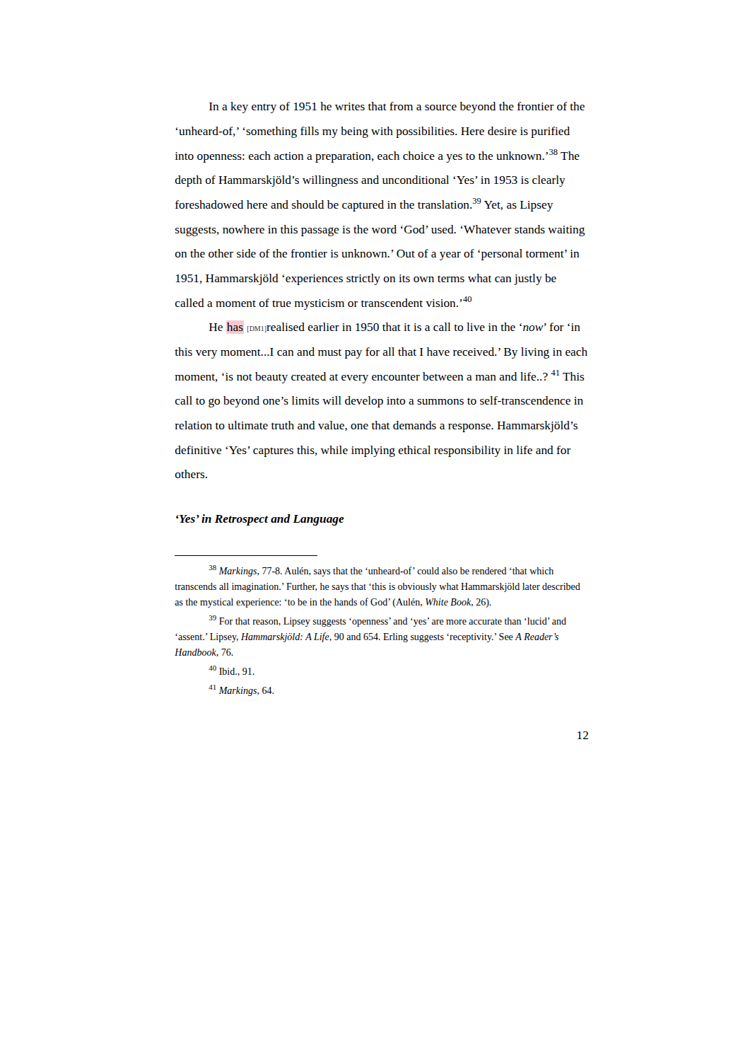In a key entry of 1951 he writes that from a source beyond the frontier of the ‘unheard-of,’ ‘something fills my being with possibilities. Here desire is purified into openness: each action a preparation, each choice a yes to the unknown.’38 The depth of Hammarskjöld’s willingness and unconditional ‘Yes’ in 1953 is clearly foreshadowed here and should be captured in the translation.39 Yet, as Lipsey suggests, nowhere in this passage is the word ‘God’ used. ‘Whatever stands waiting on the other side of the frontier is unknown.’ Out of a year of ‘personal torment’ in 1951, Hammarskjöld ‘experiences strictly on its own terms what can justly be called a moment of true mysticism or transcendent vision.’40
He has [DM1] realised earlier in 1950 that it is a call to live in the ‘now’ for ‘in this very moment...I can and must pay for all that I have received.’ By living in each moment, ‘is not beauty created at every encounter between a man and life..? 41 This call to go beyond one’s limits will develop into a summons to self-transcendence in relation to ultimate truth and value, one that demands a response. Hammarskjöld’s definitive ‘Yes’ captures this, while implying ethical responsibility in life and for others.
‘Yes’ in Retrospect and Language
38 Markings, 77-8. Aulén, says that the ‘unheard-of’ could also be rendered ‘that which transcends all imagination.’ Further, he says that ‘this is obviously what Hammarskjöld later described as the mystical experience: ‘to be in the hands of God’ (Aulén, White Book, 26).
39 For that reason, Lipsey suggests ‘openness’ and ‘yes’ are more accurate than ‘lucid’ and ‘assent.’ Lipsey, Hammarskjöld: A Life, 90 and 654. Erling suggests ‘receptivity.’ See A Reader’s Handbook, 76.
40 Ibid., 91.
41 Markings, 64.
12